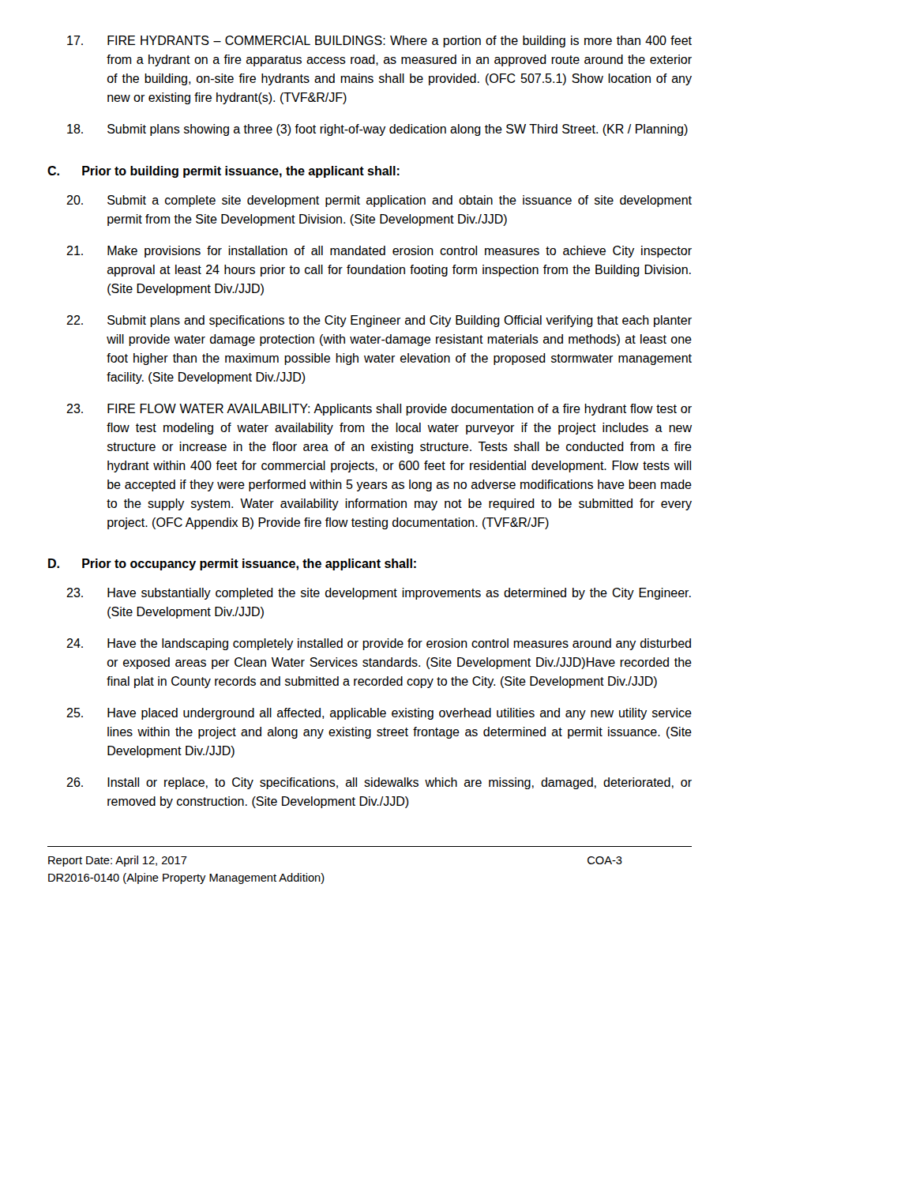17. FIRE HYDRANTS – COMMERCIAL BUILDINGS: Where a portion of the building is more than 400 feet from a hydrant on a fire apparatus access road, as measured in an approved route around the exterior of the building, on-site fire hydrants and mains shall be provided. (OFC 507.5.1) Show location of any new or existing fire hydrant(s). (TVF&R/JF)
18. Submit plans showing a three (3) foot right-of-way dedication along the SW Third Street. (KR / Planning)
C. Prior to building permit issuance, the applicant shall:
20. Submit a complete site development permit application and obtain the issuance of site development permit from the Site Development Division. (Site Development Div./JJD)
21. Make provisions for installation of all mandated erosion control measures to achieve City inspector approval at least 24 hours prior to call for foundation footing form inspection from the Building Division. (Site Development Div./JJD)
22. Submit plans and specifications to the City Engineer and City Building Official verifying that each planter will provide water damage protection (with water-damage resistant materials and methods) at least one foot higher than the maximum possible high water elevation of the proposed stormwater management facility. (Site Development Div./JJD)
23. FIRE FLOW WATER AVAILABILITY: Applicants shall provide documentation of a fire hydrant flow test or flow test modeling of water availability from the local water purveyor if the project includes a new structure or increase in the floor area of an existing structure. Tests shall be conducted from a fire hydrant within 400 feet for commercial projects, or 600 feet for residential development. Flow tests will be accepted if they were performed within 5 years as long as no adverse modifications have been made to the supply system. Water availability information may not be required to be submitted for every project. (OFC Appendix B) Provide fire flow testing documentation. (TVF&R/JF)
D. Prior to occupancy permit issuance, the applicant shall:
23. Have substantially completed the site development improvements as determined by the City Engineer. (Site Development Div./JJD)
24. Have the landscaping completely installed or provide for erosion control measures around any disturbed or exposed areas per Clean Water Services standards. (Site Development Div./JJD)Have recorded the final plat in County records and submitted a recorded copy to the City. (Site Development Div./JJD)
25. Have placed underground all affected, applicable existing overhead utilities and any new utility service lines within the project and along any existing street frontage as determined at permit issuance. (Site Development Div./JJD)
26. Install or replace, to City specifications, all sidewalks which are missing, damaged, deteriorated, or removed by construction. (Site Development Div./JJD)
Report Date: April 12, 2017
DR2016-0140 (Alpine Property Management Addition)
COA-3